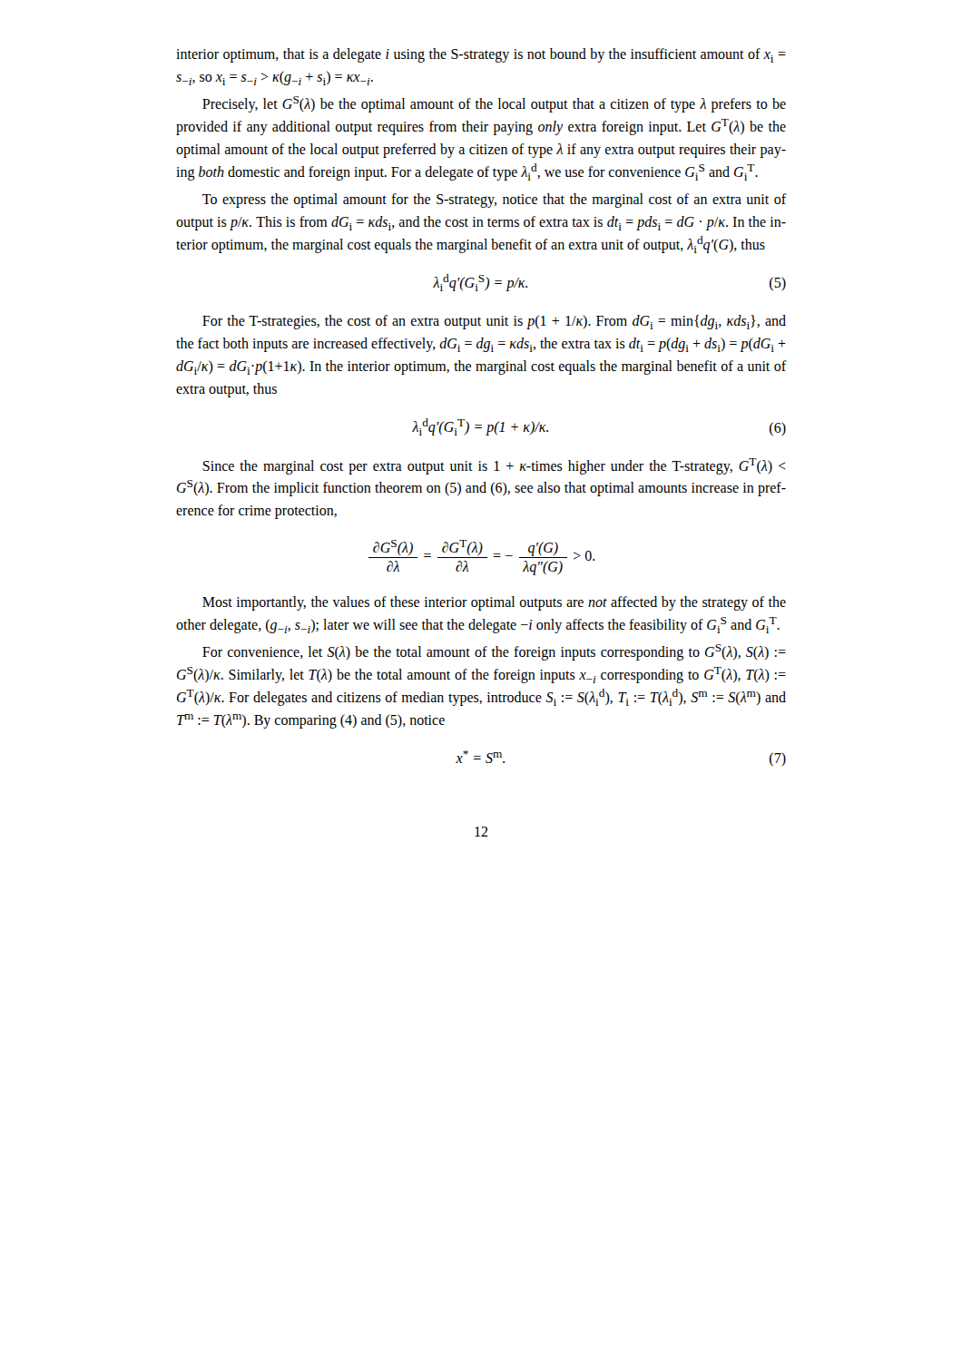interior optimum, that is a delegate i using the S-strategy is not bound by the insufficient amount of xi = s−i, so xi = s−i > κ(g−i + si) = κx−i.
Precisely, let GS(λ) be the optimal amount of the local output that a citizen of type λ prefers to be provided if any additional output requires from their paying only extra foreign input. Let GT(λ) be the optimal amount of the local output preferred by a citizen of type λ if any extra output requires their paying both domestic and foreign input. For a delegate of type λid, we use for convenience GiS and GiT.
To express the optimal amount for the S-strategy, notice that the marginal cost of an extra unit of output is p/κ. This is from dGi = κdsi, and the cost in terms of extra tax is dti = pdsi = dG · p/κ. In the interior optimum, the marginal cost equals the marginal benefit of an extra unit of output, λidq′(G), thus
λidq′(GiS) = p/κ. (5)
For the T-strategies, the cost of an extra output unit is p(1 + 1/κ). From dGi = min{dgi, κdsi}, and the fact both inputs are increased effectively, dGi = dgi = κdsi, the extra tax is dti = p(dgi + dsi) = p(dGi + dGi/κ) = dGi·p(1+1κ). In the interior optimum, the marginal cost equals the marginal benefit of a unit of extra output, thus
λidq′(GiT) = p(1 + κ)/κ. (6)
Since the marginal cost per extra output unit is 1 + κ-times higher under the T-strategy, GT(λ) < GS(λ). From the implicit function theorem on (5) and (6), see also that optimal amounts increase in preference for crime protection,
∂GS(λ)∂λ = ∂GT(λ)∂λ = − q′(G) λq″(G) > 0.
Most importantly, the values of these interior optimal outputs are not affected by the strategy of the other delegate, (g−i, s−i); later we will see that the delegate −i only affects the feasibility of GiS and GiT.
For convenience, let S(λ) be the total amount of the foreign inputs corresponding to GS(λ), S(λ) := GS(λ)/κ. Similarly, let T(λ) be the total amount of the foreign inputs x−i corresponding to GT(λ), T(λ) := GT(λ)/κ. For delegates and citizens of median types, introduce Si := S(λid), Ti := T(λid), Sm := S(λm) and Tm := T(λm). By comparing (4) and (5), notice
x* = Sm. (7)
12